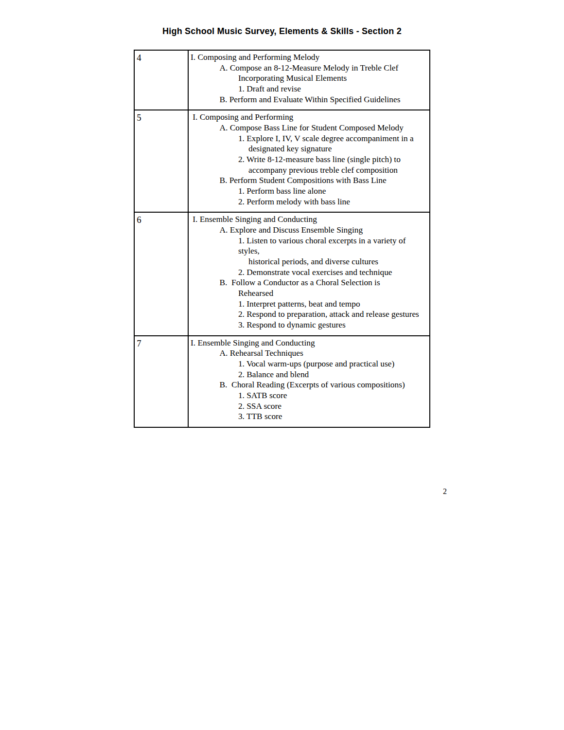High School Music Survey, Elements & Skills - Section 2
| 4 | I. Composing and Performing Melody A. Compose an 8-12-Measure Melody in Treble Clef Incorporating Musical Elements 1. Draft and revise B. Perform and Evaluate Within Specified Guidelines |
| 5 | I. Composing and Performing A. Compose Bass Line for Student Composed Melody 1. Explore I, IV, V scale degree accompaniment in a designated key signature 2. Write 8-12-measure bass line (single pitch) to accompany previous treble clef composition B. Perform Student Compositions with Bass Line 1. Perform bass line alone 2. Perform melody with bass line |
| 6 | I. Ensemble Singing and Conducting A. Explore and Discuss Ensemble Singing 1. Listen to various choral excerpts in a variety of styles, historical periods, and diverse cultures 2. Demonstrate vocal exercises and technique B. Follow a Conductor as a Choral Selection is Rehearsed 1. Interpret patterns, beat and tempo 2. Respond to preparation, attack and release gestures 3. Respond to dynamic gestures |
| 7 | I. Ensemble Singing and Conducting A. Rehearsal Techniques 1. Vocal warm-ups (purpose and practical use) 2. Balance and blend B. Choral Reading (Excerpts of various compositions) 1. SATB score 2. SSA score 3. TTB score |
2